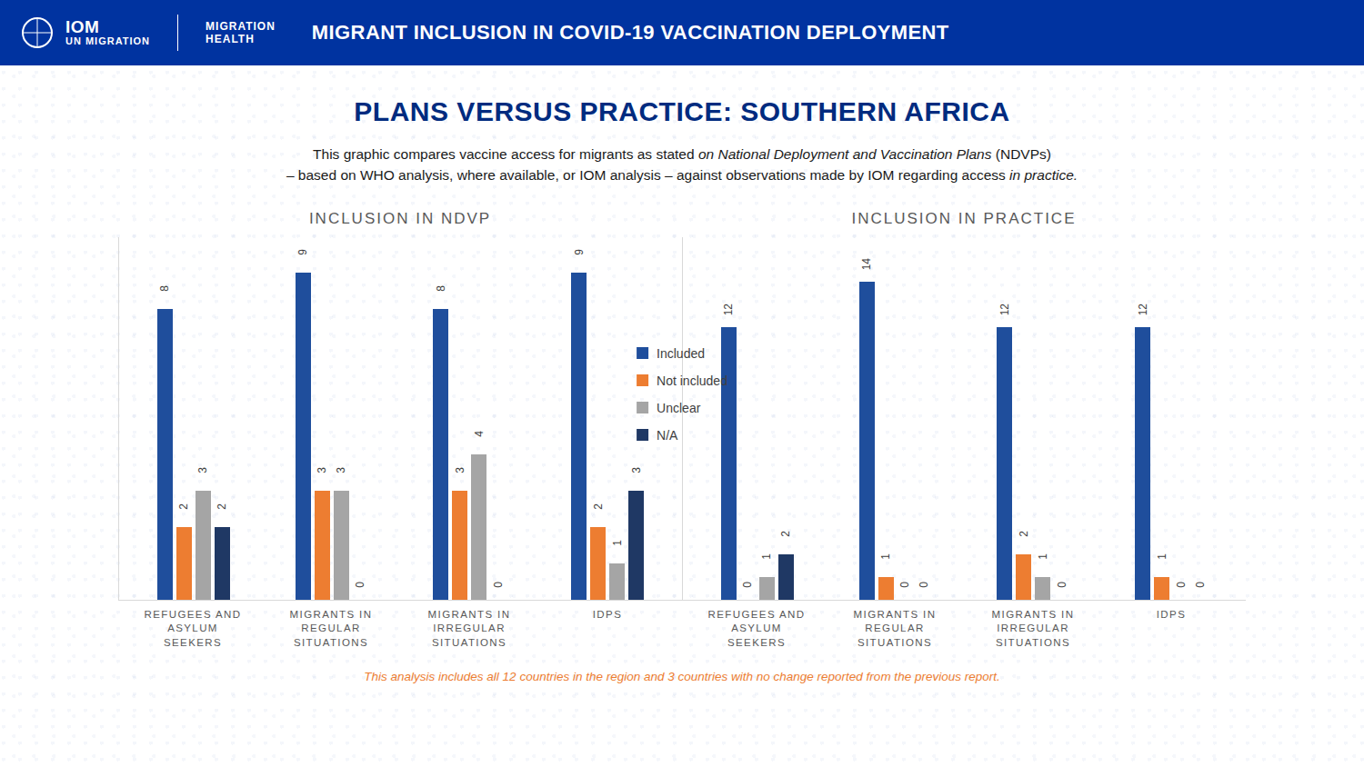IOM
UN MIGRATION
MIGRATION
HEALTH
MIGRANT INCLUSION IN COVID-19 VACCINATION DEPLOYMENT
PLANS VERSUS PRACTICE: SOUTHERN AFRICA
This graphic compares vaccine access for migrants as stated on National Deployment and Vaccination Plans (NDVPs)
– based on WHO analysis, where available, or IOM analysis – against observations made by IOM regarding access in practice.
INCLUSION IN NDVP
8
2
3
2
9
3
3
0
8
3
4
0
9
2
1
3
REFUGEES AND
ASYLUM
SEEKERS
MIGRANTS IN
REGULAR
SITUATIONS
MIGRANTS IN
IRREGULAR
SITUATIONS
IDPS
Included
Not included
Unclear
N/A
INCLUSION IN PRACTICE
12
0
1
2
14
1
0
0
12
2
1
0
12
1
0
0
REFUGEES AND
ASYLUM
SEEKERS
MIGRANTS IN
REGULAR
SITUATIONS
MIGRANTS IN
IRREGULAR
SITUATIONS
IDPS
This analysis includes all 12 countries in the region and 3 countries with no change reported from the previous report.